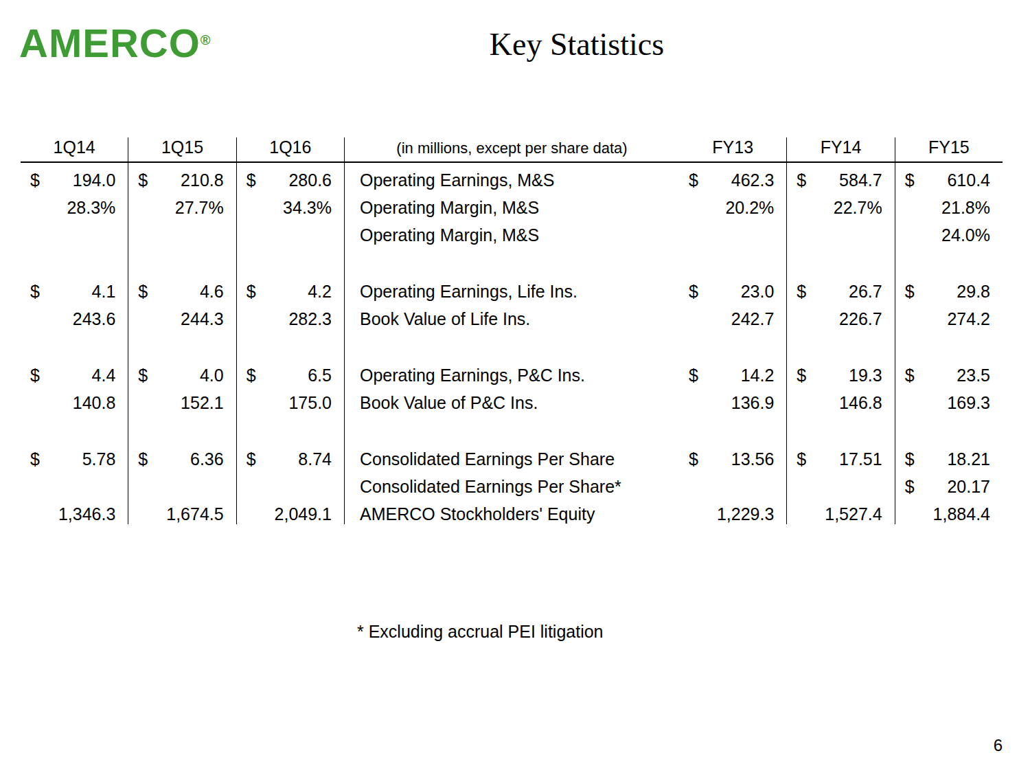AMERCO®
Key Statistics
| 1Q14 | 1Q15 | 1Q16 | (in millions, except per share data) | FY13 | FY14 | FY15 |
| --- | --- | --- | --- | --- | --- | --- |
| $ | 194.0 | $ | 210.8 | $ | 280.6 | Operating Earnings, M&S | $ | 462.3 | $ | 584.7 | $ | 610.4 |
| | 28.3% | | 27.7% | | 34.3% | Operating Margin, M&S | | 20.2% | | 22.7% | | 21.8% |
| | | | | | | Operating Margin, M&S | | | | | | 24.0% |
| $ | 4.1 | $ | 4.6 | $ | 4.2 | Operating Earnings, Life Ins. | $ | 23.0 | $ | 26.7 | $ | 29.8 |
| | 243.6 | | 244.3 | | 282.3 | Book Value of Life Ins. | | 242.7 | | 226.7 | | 274.2 |
| $ | 4.4 | $ | 4.0 | $ | 6.5 | Operating Earnings, P&C Ins. | $ | 14.2 | $ | 19.3 | $ | 23.5 |
| | 140.8 | | 152.1 | | 175.0 | Book Value of P&C Ins. | | 136.9 | | 146.8 | | 169.3 |
| $ | 5.78 | $ | 6.36 | $ | 8.74 | Consolidated Earnings Per Share | $ | 13.56 | $ | 17.51 | $ | 18.21 |
| | | | | | | Consolidated Earnings Per Share* | | | | | $ | 20.17 |
| | 1,346.3 | | 1,674.5 | | 2,049.1 | AMERCO Stockholders' Equity | | 1,229.3 | | 1,527.4 | | 1,884.4 |
* Excluding accrual PEI litigation
6